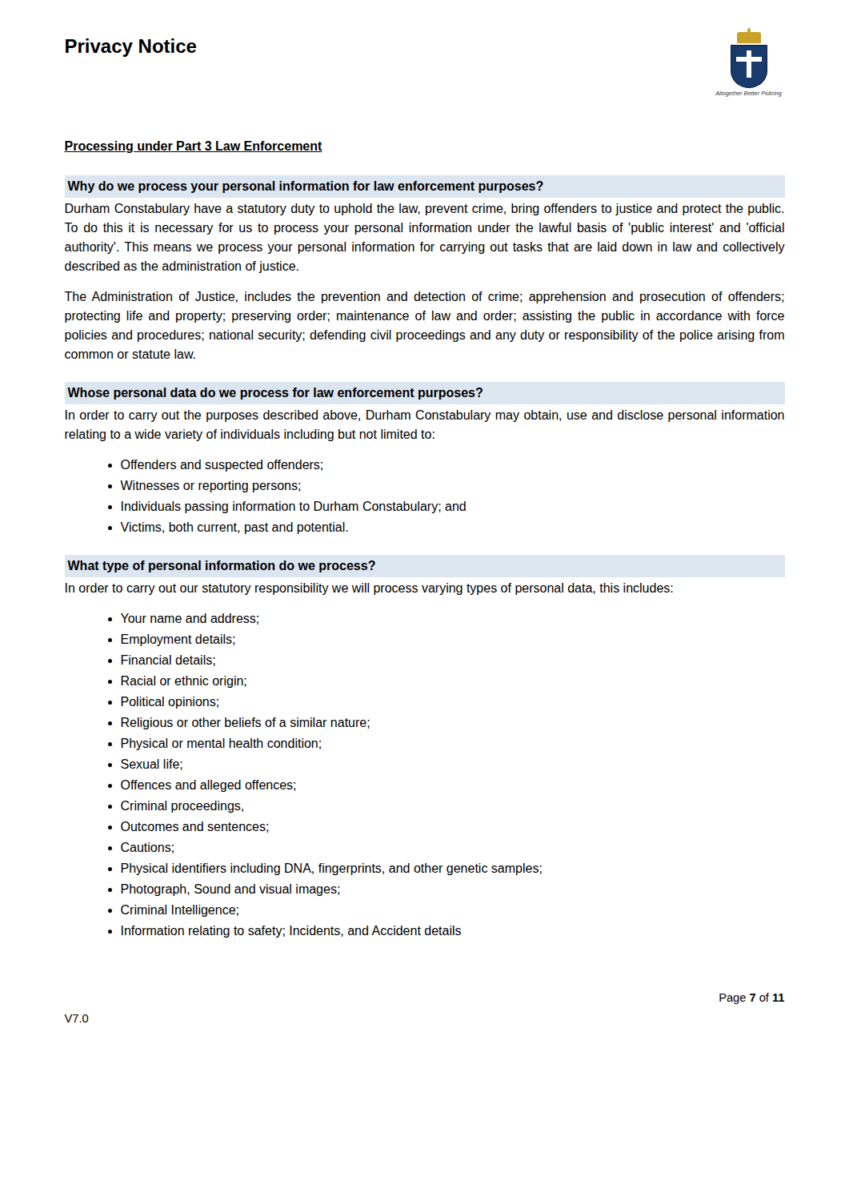Privacy Notice
Altogether Better Policing
Processing under Part 3 Law Enforcement
Why do we process your personal information for law enforcement purposes?
Durham Constabulary have a statutory duty to uphold the law, prevent crime, bring offenders to justice and protect the public. To do this it is necessary for us to process your personal information under the lawful basis of 'public interest' and 'official authority'. This means we process your personal information for carrying out tasks that are laid down in law and collectively described as the administration of justice.
The Administration of Justice, includes the prevention and detection of crime; apprehension and prosecution of offenders; protecting life and property; preserving order; maintenance of law and order; assisting the public in accordance with force policies and procedures; national security; defending civil proceedings and any duty or responsibility of the police arising from common or statute law.
Whose personal data do we process for law enforcement purposes?
In order to carry out the purposes described above, Durham Constabulary may obtain, use and disclose personal information relating to a wide variety of individuals including but not limited to:
Offenders and suspected offenders;
Witnesses or reporting persons;
Individuals passing information to Durham Constabulary; and
Victims, both current, past and potential.
What type of personal information do we process?
In order to carry out our statutory responsibility we will process varying types of personal data, this includes:
Your name and address;
Employment details;
Financial details;
Racial or ethnic origin;
Political opinions;
Religious or other beliefs of a similar nature;
Physical or mental health condition;
Sexual life;
Offences and alleged offences;
Criminal proceedings,
Outcomes and sentences;
Cautions;
Physical identifiers including DNA, fingerprints, and other genetic samples;
Photograph, Sound and visual images;
Criminal Intelligence;
Information relating to safety; Incidents, and Accident details
Page 7 of 11
V7.0